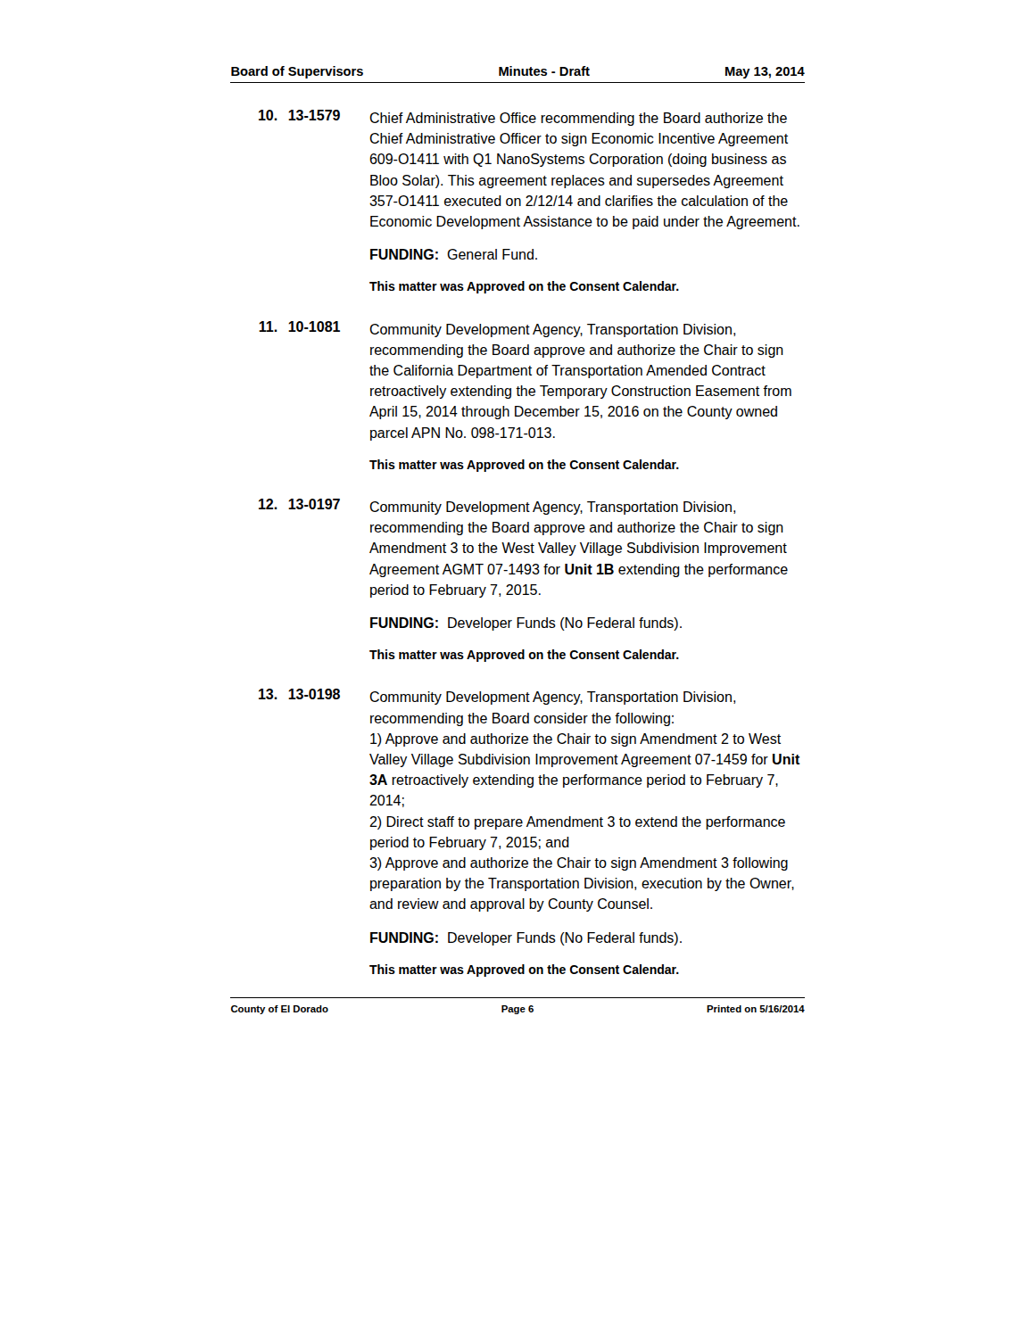Board of Supervisors
Minutes - Draft
May 13, 2014
10.
13-1579
Chief Administrative Office recommending the Board authorize the Chief Administrative Officer to sign Economic Incentive Agreement 609-O1411 with Q1 NanoSystems Corporation (doing business as Bloo Solar). This agreement replaces and supersedes Agreement 357-O1411 executed on 2/12/14 and clarifies the calculation of the Economic Development Assistance to be paid under the Agreement.
FUNDING: General Fund.
This matter was Approved on the Consent Calendar.
11.
10-1081
Community Development Agency, Transportation Division, recommending the Board approve and authorize the Chair to sign the California Department of Transportation Amended Contract retroactively extending the Temporary Construction Easement from April 15, 2014 through December 15, 2016 on the County owned parcel APN No. 098-171-013.
This matter was Approved on the Consent Calendar.
12.
13-0197
Community Development Agency, Transportation Division, recommending the Board approve and authorize the Chair to sign Amendment 3 to the West Valley Village Subdivision Improvement Agreement AGMT 07-1493 for Unit 1B extending the performance period to February 7, 2015.
FUNDING: Developer Funds (No Federal funds).
This matter was Approved on the Consent Calendar.
13.
13-0198
Community Development Agency, Transportation Division, recommending the Board consider the following:
1) Approve and authorize the Chair to sign Amendment 2 to West Valley Village Subdivision Improvement Agreement 07-1459 for Unit 3A retroactively extending the performance period to February 7, 2014;
2) Direct staff to prepare Amendment 3 to extend the performance period to February 7, 2015; and
3) Approve and authorize the Chair to sign Amendment 3 following preparation by the Transportation Division, execution by the Owner, and review and approval by County Counsel.
FUNDING: Developer Funds (No Federal funds).
This matter was Approved on the Consent Calendar.
County of El Dorado
Page 6
Printed on 5/16/2014